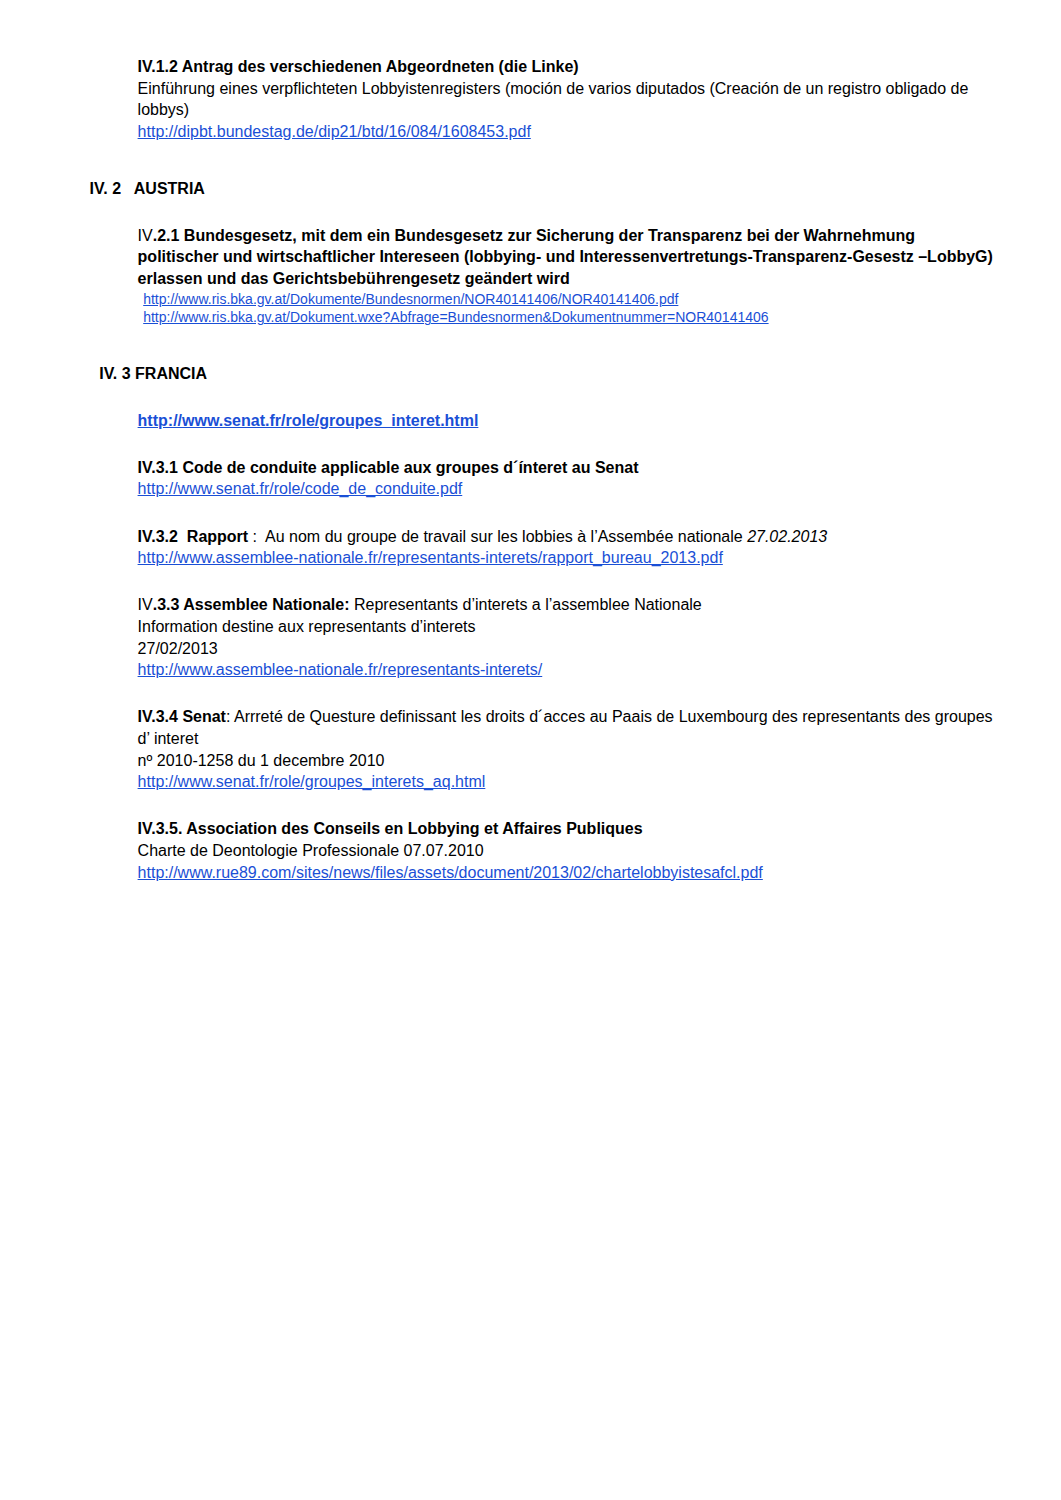IV.1.2 Antrag des verschiedenen Abgeordneten (die Linke)
Einführung eines verpflichteten Lobbyistenregisters (moción de varios diputados (Creación de un registro obligado de lobbys)
http://dipbt.bundestag.de/dip21/btd/16/084/1608453.pdf
IV. 2 AUSTRIA
IV.2.1 Bundesgesetz, mit dem ein Bundesgesetz zur Sicherung der Transparenz bei der Wahrnehmung politischer und wirtschaftlicher Intereseen (lobbying- und Interessenvertretungs-Transparenz-Gesestz –LobbyG) erlassen und das Gerichtsbebührengesetz geändert wird
http://www.ris.bka.gv.at/Dokumente/Bundesnormen/NOR40141406/NOR40141406.pdf
http://www.ris.bka.gv.at/Dokument.wxe?Abfrage=Bundesnormen&Dokumentnummer=NOR40141406
IV. 3 FRANCIA
http://www.senat.fr/role/groupes_interet.html
IV.3.1 Code de conduite applicable aux groupes d´ínteret au Senat
http://www.senat.fr/role/code_de_conduite.pdf
IV.3.2 Rapport : Au nom du groupe de travail sur les lobbies à l’Assembée nationale 27.02.2013
http://www.assemblee-nationale.fr/representants-interets/rapport_bureau_2013.pdf
IV.3.3 Assemblee Nationale: Representants d’interets a l’assemblee Nationale
Information destine aux representants d’interets
27/02/2013
http://www.assemblee-nationale.fr/representants-interets/
IV.3.4 Senat: Arrreté de Questure definissant les droits d´acces au Paais de Luxembourg des representants des groupes d’ interet
nº 2010-1258 du 1 decembre 2010
http://www.senat.fr/role/groupes_interets_aq.html
IV.3.5. Association des Conseils en Lobbying et Affaires Publiques
Charte de Deontologie Professionale 07.07.2010
http://www.rue89.com/sites/news/files/assets/document/2013/02/chartelobbyistesafcl.pdf